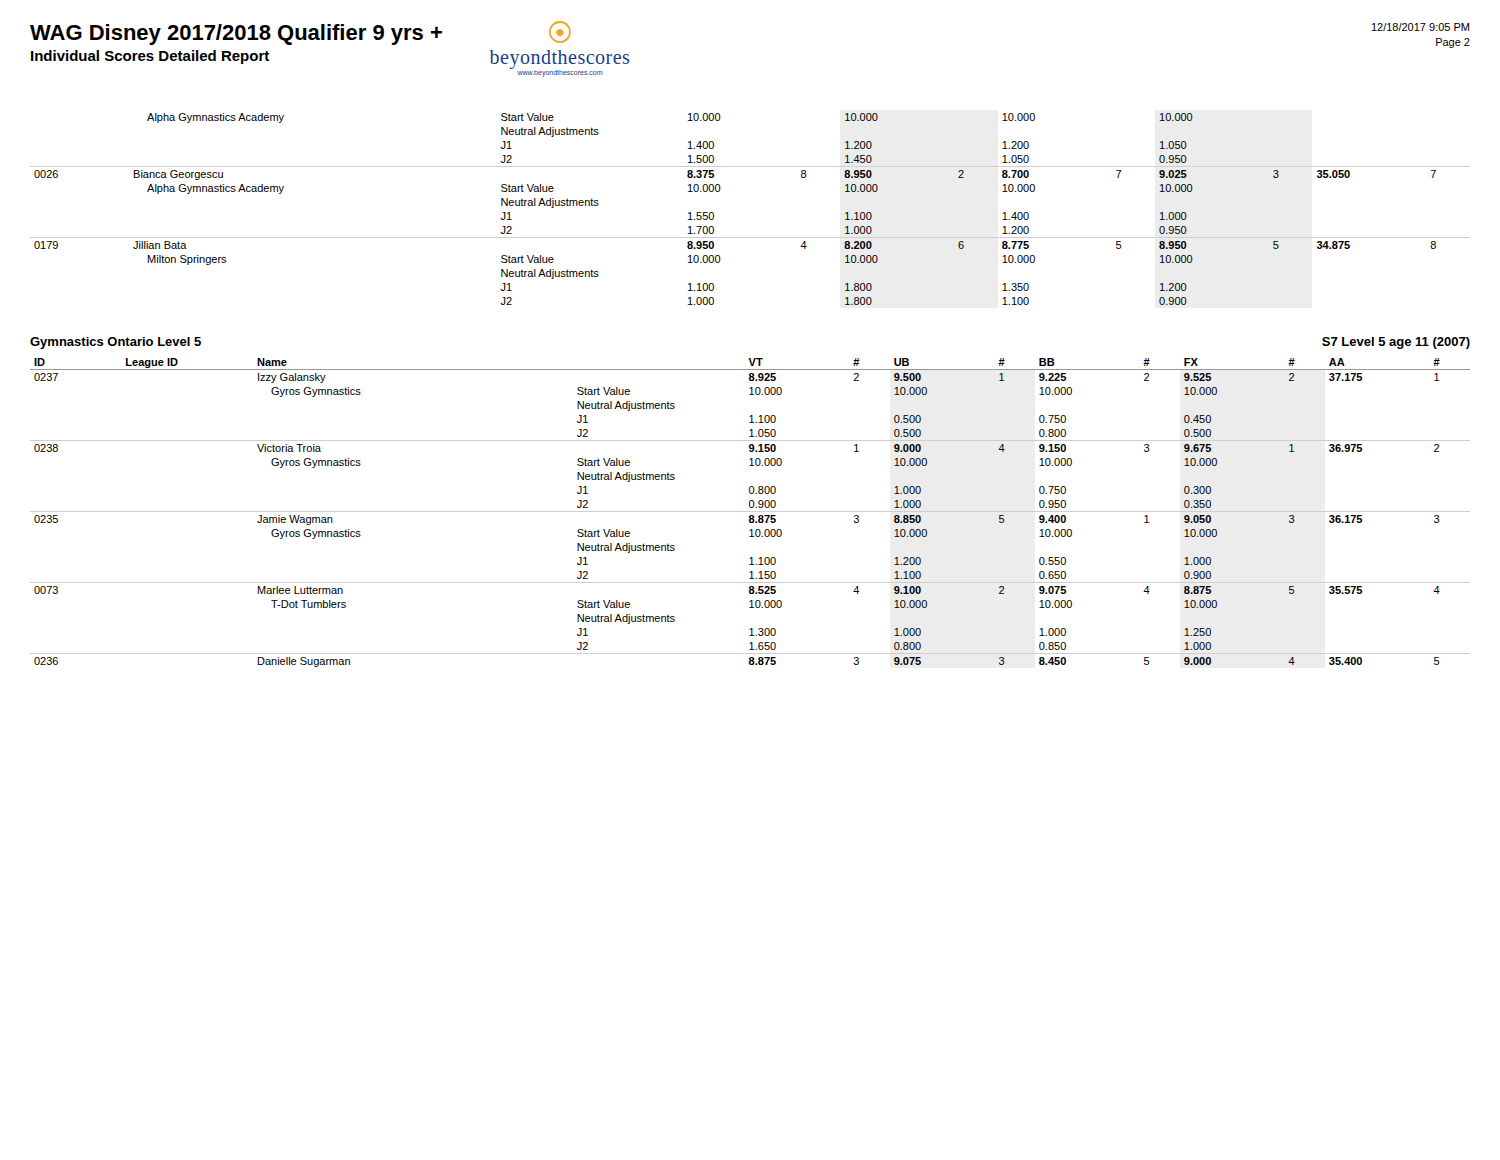WAG Disney 2017/2018 Qualifier 9 yrs +
Individual Scores Detailed Report
⦿
beyondthescores
www.beyondthescores.com
12/18/2017 9:05 PM
Page 2
| | Alpha Gymnastics Academy | Start Value | 10.000 | | 10.000 | | 10.000 | | 10.000 | | | |
| | | Neutral Adjustments | | | | | | | | | | |
| | | J1 | 1.400 | | 1.200 | | 1.200 | | 1.050 | | | |
| | | J2 | 1.500 | | 1.450 | | 1.050 | | 0.950 | | | |
| 0026 | Bianca Georgescu | | 8.375 | 8 | 8.950 | 2 | 8.700 | 7 | 9.025 | 3 | 35.050 | 7 |
| | Alpha Gymnastics Academy | Start Value | 10.000 | | 10.000 | | 10.000 | | 10.000 | | | |
| | | Neutral Adjustments | | | | | | | | | | |
| | | J1 | 1.550 | | 1.100 | | 1.400 | | 1.000 | | | |
| | | J2 | 1.700 | | 1.000 | | 1.200 | | 0.950 | | | |
| 0179 | Jillian Bata | | 8.950 | 4 | 8.200 | 6 | 8.775 | 5 | 8.950 | 5 | 34.875 | 8 |
| | Milton Springers | Start Value | 10.000 | | 10.000 | | 10.000 | | 10.000 | | | |
| | | Neutral Adjustments | | | | | | | | | | |
| | | J1 | 1.100 | | 1.800 | | 1.350 | | 1.200 | | | |
| | | J2 | 1.000 | | 1.800 | | 1.100 | | 0.900 | | | |
Gymnastics Ontario Level 5
S7 Level 5 age 11 (2007)
| ID | League ID | Name | | VT | # | UB | # | BB | # | FX | # | AA | # |
| --- | --- | --- | --- | --- | --- | --- | --- | --- | --- | --- | --- | --- | --- |
| 0237 | | Izzy Galansky | | 8.925 | 2 | 9.500 | 1 | 9.225 | 2 | 9.525 | 2 | 37.175 | 1 |
| | | Gyros Gymnastics | Start Value | 10.000 | | 10.000 | | 10.000 | | 10.000 | | | |
| | | | Neutral Adjustments | | | | | | | | | | |
| | | | J1 | 1.100 | | 0.500 | | 0.750 | | 0.450 | | | |
| | | | J2 | 1.050 | | 0.500 | | 0.800 | | 0.500 | | | |
| 0238 | | Victoria Troia | | 9.150 | 1 | 9.000 | 4 | 9.150 | 3 | 9.675 | 1 | 36.975 | 2 |
| | | Gyros Gymnastics | Start Value | 10.000 | | 10.000 | | 10.000 | | 10.000 | | | |
| | | | Neutral Adjustments | | | | | | | | | | |
| | | | J1 | 0.800 | | 1.000 | | 0.750 | | 0.300 | | | |
| | | | J2 | 0.900 | | 1.000 | | 0.950 | | 0.350 | | | |
| 0235 | | Jamie Wagman | | 8.875 | 3 | 8.850 | 5 | 9.400 | 1 | 9.050 | 3 | 36.175 | 3 |
| | | Gyros Gymnastics | Start Value | 10.000 | | 10.000 | | 10.000 | | 10.000 | | | |
| | | | Neutral Adjustments | | | | | | | | | | |
| | | | J1 | 1.100 | | 1.200 | | 0.550 | | 1.000 | | | |
| | | | J2 | 1.150 | | 1.100 | | 0.650 | | 0.900 | | | |
| 0073 | | Marlee Lutterman | | 8.525 | 4 | 9.100 | 2 | 9.075 | 4 | 8.875 | 5 | 35.575 | 4 |
| | | T-Dot Tumblers | Start Value | 10.000 | | 10.000 | | 10.000 | | 10.000 | | | |
| | | | Neutral Adjustments | | | | | | | | | | |
| | | | J1 | 1.300 | | 1.000 | | 1.000 | | 1.250 | | | |
| | | | J2 | 1.650 | | 0.800 | | 0.850 | | 1.000 | | | |
| 0236 | | Danielle Sugarman | | 8.875 | 3 | 9.075 | 3 | 8.450 | 5 | 9.000 | 4 | 35.400 | 5 |